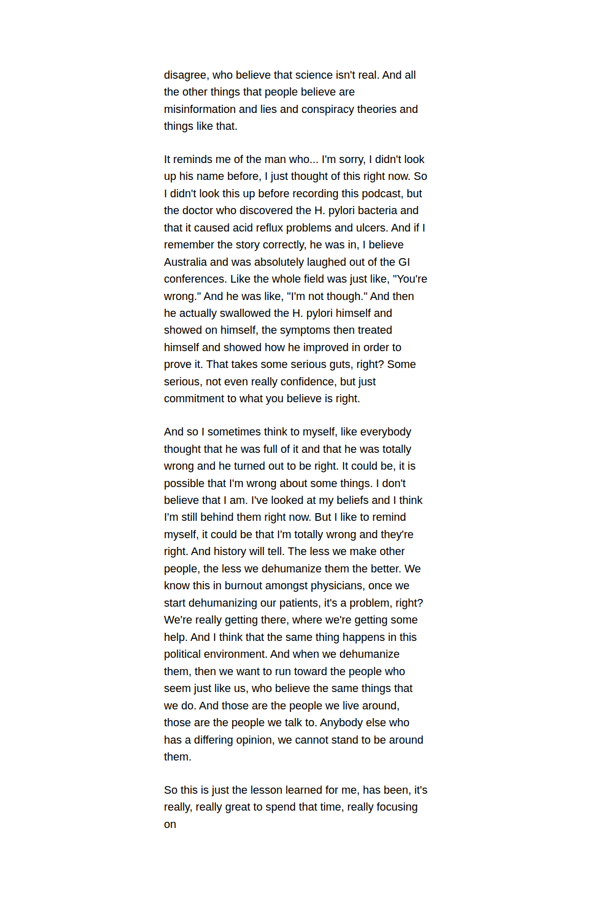disagree, who believe that science isn't real. And all the other things that people believe are misinformation and lies and conspiracy theories and things like that.
It reminds me of the man who... I'm sorry, I didn't look up his name before, I just thought of this right now. So I didn't look this up before recording this podcast, but the doctor who discovered the H. pylori bacteria and that it caused acid reflux problems and ulcers. And if I remember the story correctly, he was in, I believe Australia and was absolutely laughed out of the GI conferences. Like the whole field was just like, "You're wrong." And he was like, "I'm not though." And then he actually swallowed the H. pylori himself and showed on himself, the symptoms then treated himself and showed how he improved in order to prove it. That takes some serious guts, right? Some serious, not even really confidence, but just commitment to what you believe is right.
And so I sometimes think to myself, like everybody thought that he was full of it and that he was totally wrong and he turned out to be right. It could be, it is possible that I'm wrong about some things. I don't believe that I am. I've looked at my beliefs and I think I'm still behind them right now. But I like to remind myself, it could be that I'm totally wrong and they're right. And history will tell. The less we make other people, the less we dehumanize them the better. We know this in burnout amongst physicians, once we start dehumanizing our patients, it's a problem, right? We're really getting there, where we're getting some help. And I think that the same thing happens in this political environment. And when we dehumanize them, then we want to run toward the people who seem just like us, who believe the same things that we do. And those are the people we live around, those are the people we talk to. Anybody else who has a differing opinion, we cannot stand to be around them.
So this is just the lesson learned for me, has been, it's really, really great to spend that time, really focusing on